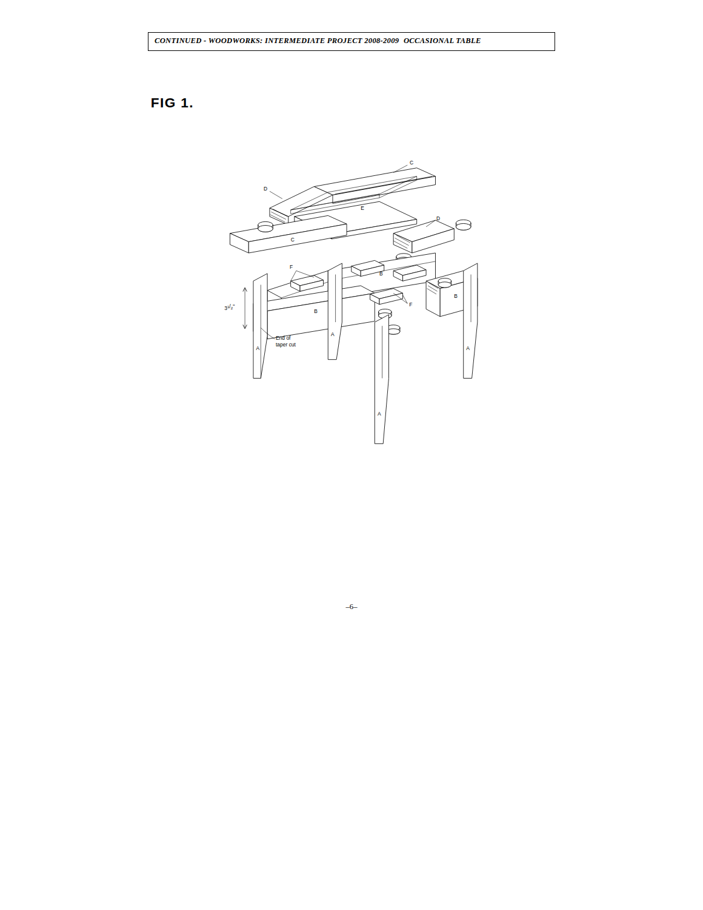CONTINUED - WOODWORKS: INTERMEDIATE PROJECT 2008-2009 OCCASIONAL TABLE
FIG 1.
Figure 1 — Exploded assembly view of the occasional table Exploded isometric drawing showing four tapered legs (A), four aprons (B), two long top frame rails (C), two short top frame rails (D), a panel (E), corner blocks (F), dowels, and a dimension of 3 and one half inches to the end of the taper cut. C D E C D B B B B F F A A A A 31/2" End of taper cut
–6–